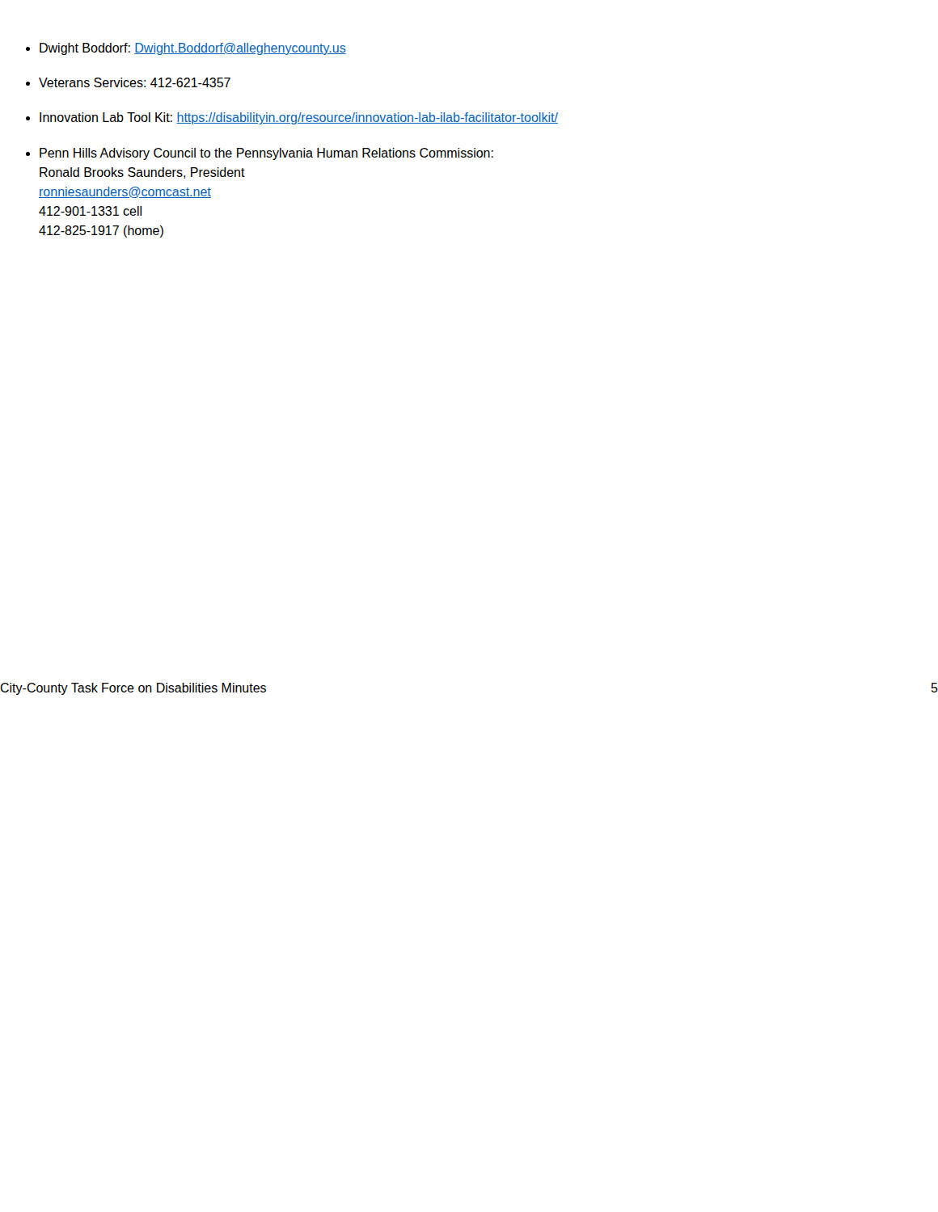Dwight Boddorf: Dwight.Boddorf@alleghenycounty.us
Veterans Services: 412-621-4357
Innovation Lab Tool Kit: https://disabilityin.org/resource/innovation-lab-ilab-facilitator-toolkit/
Penn Hills Advisory Council to the Pennsylvania Human Relations Commission:
Ronald Brooks Saunders, President
ronniesaunders@comcast.net
412-901-1331 cell
412-825-1917 (home)
City-County Task Force on Disabilities Minutes 5